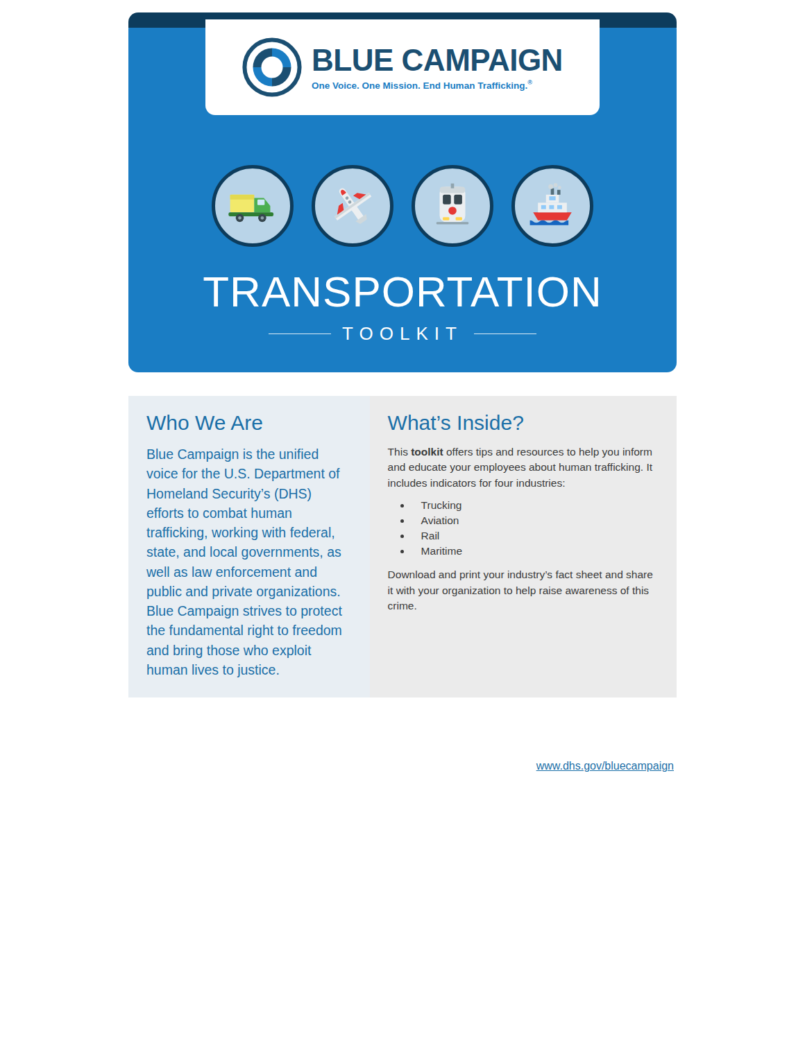BLUE CAMPAIGN
One Voice. One Mission. End Human Trafficking.®
TRANSPORTATION
TOOLKIT
Who We Are
Blue Campaign is the unified voice for the U.S. Department of Homeland Security’s (DHS) efforts to combat human trafficking, working with federal, state, and local governments, as well as law enforcement and public and private organizations. Blue Campaign strives to protect the fundamental right to freedom and bring those who exploit human lives to justice.
What’s Inside?
This toolkit offers tips and resources to help you inform and educate your employees about human trafficking. It includes indicators for four industries:
Trucking
Aviation
Rail
Maritime
Download and print your industry’s fact sheet and share it with your organization to help raise awareness of this crime.
www.dhs.gov/bluecampaign